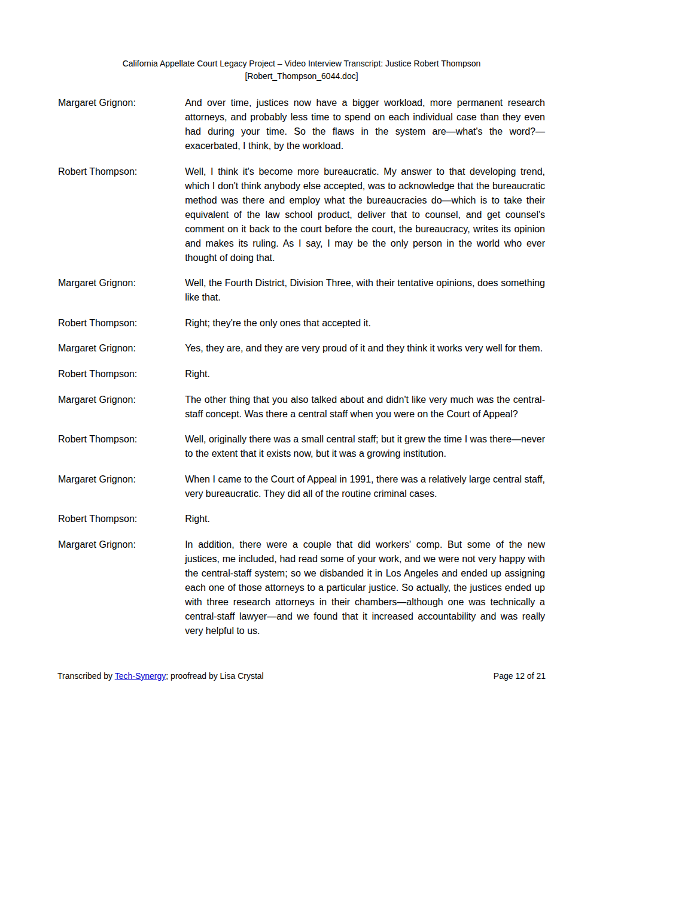California Appellate Court Legacy Project – Video Interview Transcript: Justice Robert Thompson [Robert_Thompson_6044.doc]
| Margaret Grignon: | And over time, justices now have a bigger workload, more permanent research attorneys, and probably less time to spend on each individual case than they even had during your time. So the flaws in the system are—what's the word?—exacerbated, I think, by the workload. |
| Robert Thompson: | Well, I think it's become more bureaucratic. My answer to that developing trend, which I don't think anybody else accepted, was to acknowledge that the bureaucratic method was there and employ what the bureaucracies do—which is to take their equivalent of the law school product, deliver that to counsel, and get counsel's comment on it back to the court before the court, the bureaucracy, writes its opinion and makes its ruling. As I say, I may be the only person in the world who ever thought of doing that. |
| Margaret Grignon: | Well, the Fourth District, Division Three, with their tentative opinions, does something like that. |
| Robert Thompson: | Right; they're the only ones that accepted it. |
| Margaret Grignon: | Yes, they are, and they are very proud of it and they think it works very well for them. |
| Robert Thompson: | Right. |
| Margaret Grignon: | The other thing that you also talked about and didn't like very much was the central-staff concept. Was there a central staff when you were on the Court of Appeal? |
| Robert Thompson: | Well, originally there was a small central staff; but it grew the time I was there—never to the extent that it exists now, but it was a growing institution. |
| Margaret Grignon: | When I came to the Court of Appeal in 1991, there was a relatively large central staff, very bureaucratic. They did all of the routine criminal cases. |
| Robert Thompson: | Right. |
| Margaret Grignon: | In addition, there were a couple that did workers' comp. But some of the new justices, me included, had read some of your work, and we were not very happy with the central-staff system; so we disbanded it in Los Angeles and ended up assigning each one of those attorneys to a particular justice. So actually, the justices ended up with three research attorneys in their chambers—although one was technically a central-staff lawyer—and we found that it increased accountability and was really very helpful to us. |
Transcribed by Tech-Synergy; proofread by Lisa Crystal Page 12 of 21